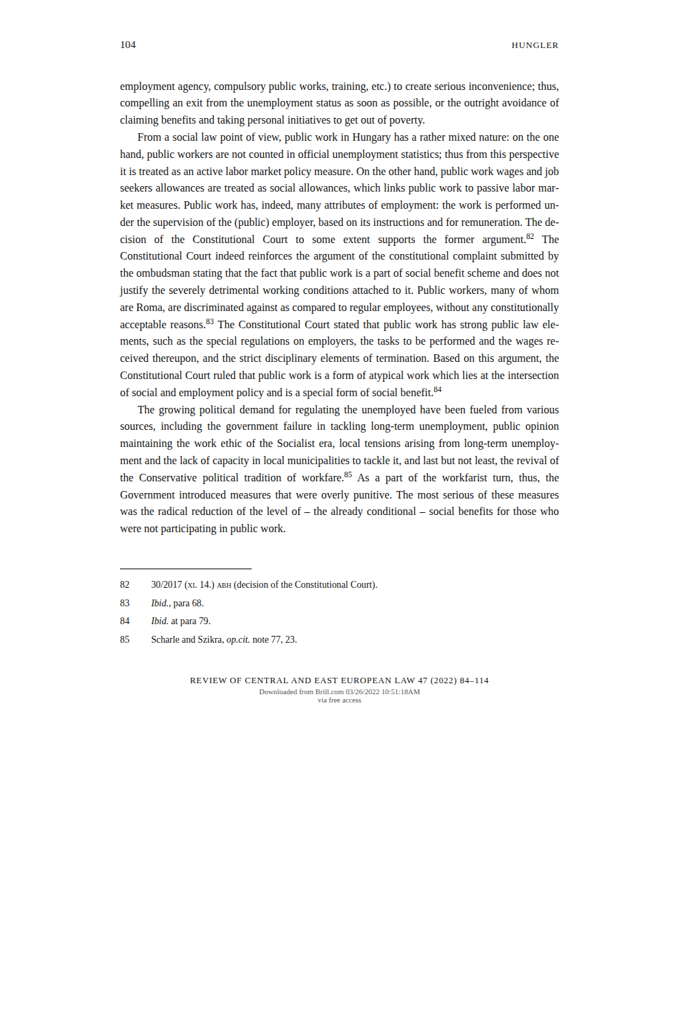104 Hungler
employment agency, compulsory public works, training, etc.) to create serious inconvenience; thus, compelling an exit from the unemployment status as soon as possible, or the outright avoidance of claiming benefits and taking personal initiatives to get out of poverty.
From a social law point of view, public work in Hungary has a rather mixed nature: on the one hand, public workers are not counted in official unemployment statistics; thus from this perspective it is treated as an active labor market policy measure. On the other hand, public work wages and job seekers allowances are treated as social allowances, which links public work to passive labor market measures. Public work has, indeed, many attributes of employment: the work is performed under the supervision of the (public) employer, based on its instructions and for remuneration. The decision of the Constitutional Court to some extent supports the former argument.82 The Constitutional Court indeed reinforces the argument of the constitutional complaint submitted by the ombudsman stating that the fact that public work is a part of social benefit scheme and does not justify the severely detrimental working conditions attached to it. Public workers, many of whom are Roma, are discriminated against as compared to regular employees, without any constitutionally acceptable reasons.83 The Constitutional Court stated that public work has strong public law elements, such as the special regulations on employers, the tasks to be performed and the wages received thereupon, and the strict disciplinary elements of termination. Based on this argument, the Constitutional Court ruled that public work is a form of atypical work which lies at the intersection of social and employment policy and is a special form of social benefit.84
The growing political demand for regulating the unemployed have been fueled from various sources, including the government failure in tackling long-term unemployment, public opinion maintaining the work ethic of the Socialist era, local tensions arising from long-term unemployment and the lack of capacity in local municipalities to tackle it, and last but not least, the revival of the Conservative political tradition of workfare.85 As a part of the workfarist turn, thus, the Government introduced measures that were overly punitive. The most serious of these measures was the radical reduction of the level of – the already conditional – social benefits for those who were not participating in public work.
8230/2017 (xi. 14.) abh (decision of the Constitutional Court).
83 Ibid., para 68.
84 Ibid. at para 79.
85 Scharle and Szikra, op.cit. note 77, 23.
Review of Central and East European Law 47 (2022) 84–114 Downloaded from Brill.com 03/26/2022 10:51:18AM via free access